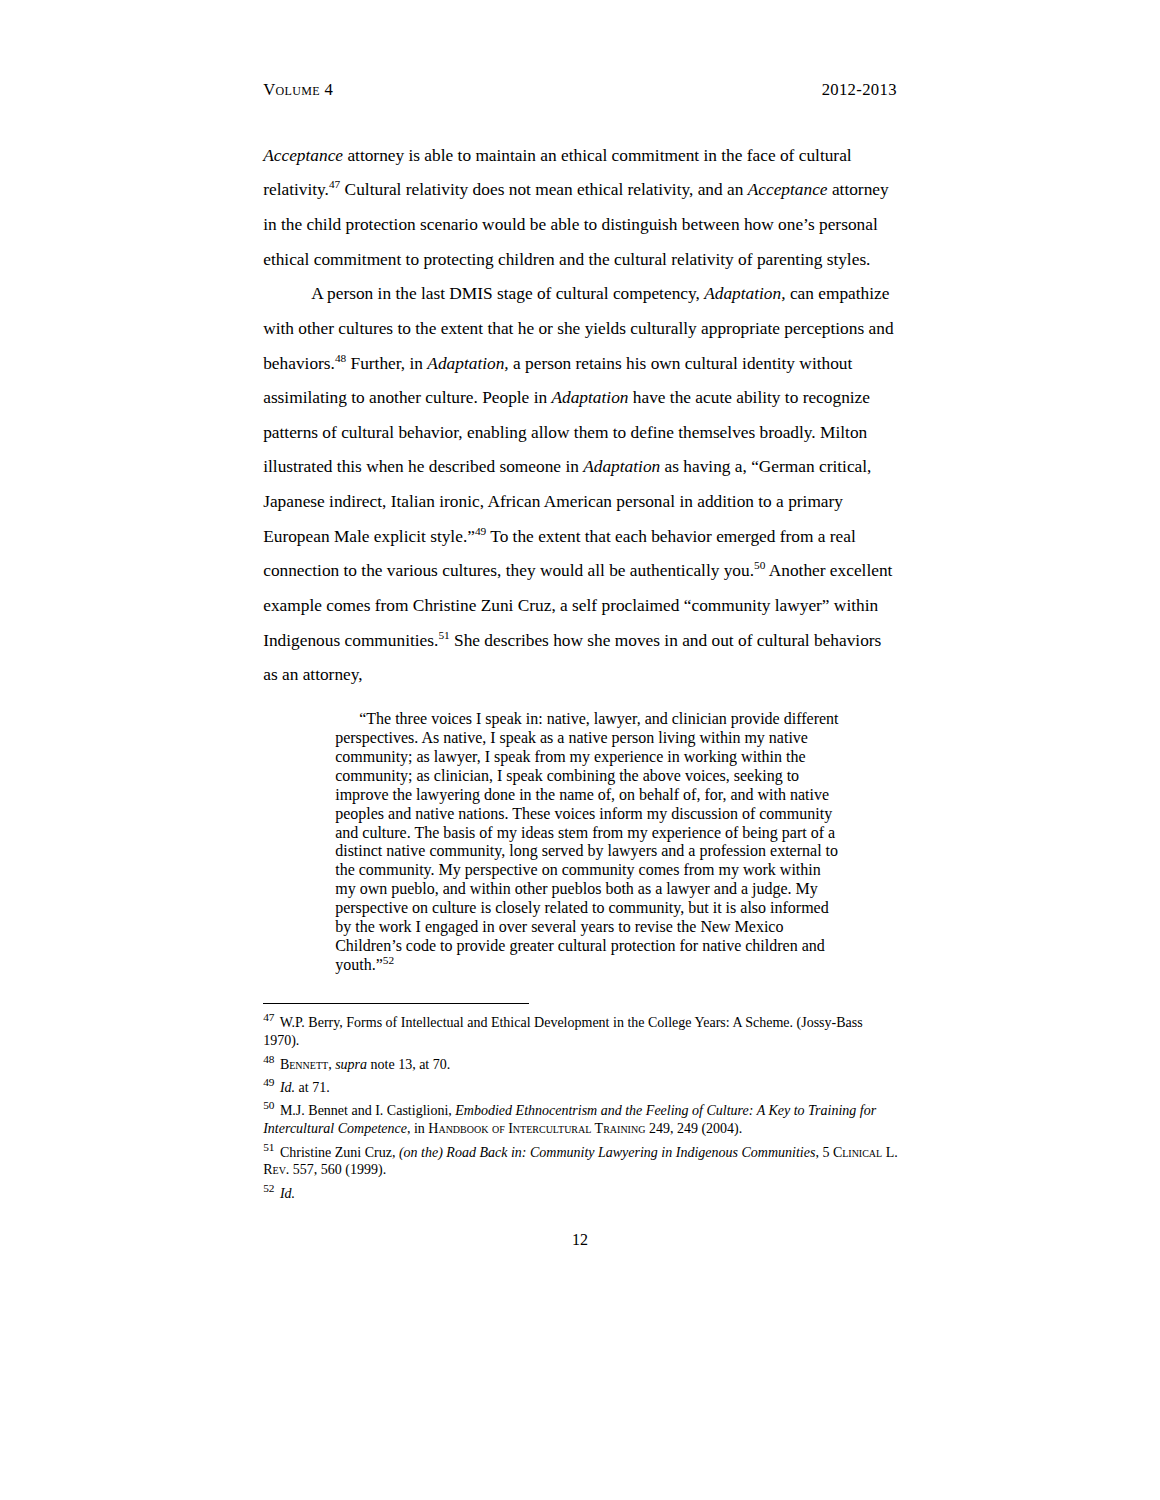Volume 4 2012-2013
Acceptance attorney is able to maintain an ethical commitment in the face of cultural relativity.47 Cultural relativity does not mean ethical relativity, and an Acceptance attorney in the child protection scenario would be able to distinguish between how one’s personal ethical commitment to protecting children and the cultural relativity of parenting styles.
A person in the last DMIS stage of cultural competency, Adaptation, can empathize with other cultures to the extent that he or she yields culturally appropriate perceptions and behaviors.48 Further, in Adaptation, a person retains his own cultural identity without assimilating to another culture. People in Adaptation have the acute ability to recognize patterns of cultural behavior, enabling allow them to define themselves broadly. Milton illustrated this when he described someone in Adaptation as having a, “German critical, Japanese indirect, Italian ironic, African American personal in addition to a primary European Male explicit style.”49 To the extent that each behavior emerged from a real connection to the various cultures, they would all be authentically you.50 Another excellent example comes from Christine Zuni Cruz, a self proclaimed “community lawyer” within Indigenous communities.51 She describes how she moves in and out of cultural behaviors as an attorney,
“The three voices I speak in: native, lawyer, and clinician provide different perspectives. As native, I speak as a native person living within my native community; as lawyer, I speak from my experience in working within the community; as clinician, I speak combining the above voices, seeking to improve the lawyering done in the name of, on behalf of, for, and with native peoples and native nations. These voices inform my discussion of community and culture. The basis of my ideas stem from my experience of being part of a distinct native community, long served by lawyers and a profession external to the community. My perspective on community comes from my work within my own pueblo, and within other pueblos both as a lawyer and a judge. My perspective on culture is closely related to community, but it is also informed by the work I engaged in over several years to revise the New Mexico Children’s code to provide greater cultural protection for native children and youth.”52
47 W.P. Berry, Forms of Intellectual and Ethical Development in the College Years: A Scheme. (Jossy-Bass 1970).
48 Bennett, supra note 13, at 70.
49 Id. at 71.
50 M.J. Bennet and I. Castiglioni, Embodied Ethnocentrism and the Feeling of Culture: A Key to Training for Intercultural Competence, in Handbook of Intercultural Training 249, 249 (2004).
51 Christine Zuni Cruz, (on the) Road Back in: Community Lawyering in Indigenous Communities, 5 Clinical L. Rev. 557, 560 (1999).
52 Id.
12